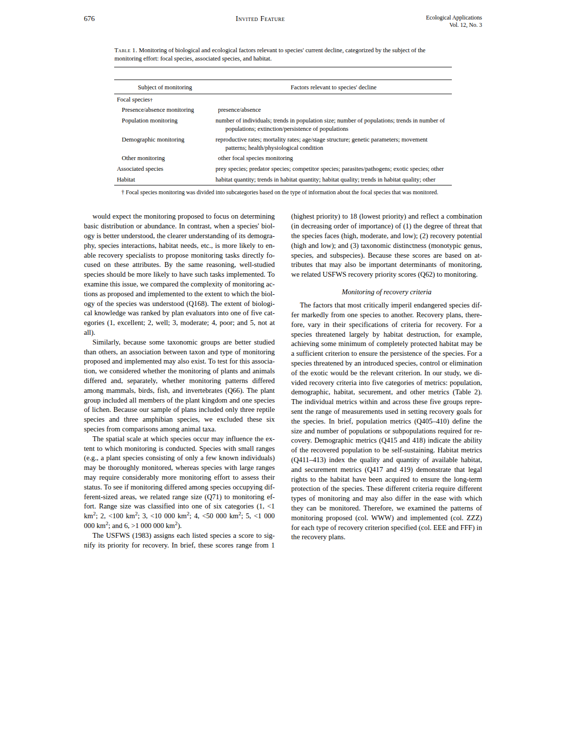676
Invited Feature
Ecological Applications
Vol. 12, No. 3
Table 1. Monitoring of biological and ecological factors relevant to species' current decline, categorized by the subject of the monitoring effort: focal species, associated species, and habitat.
| Subject of monitoring | Factors relevant to species' decline |
| --- | --- |
| Focal species † | |
| Presence/absence monitoring | presence/absence |
| Population monitoring | number of individuals; trends in population size; number of populations; trends in number of populations; extinction/persistence of populations |
| Demographic monitoring | reproductive rates; mortality rates; age/stage structure; genetic parameters; movement patterns; health/physiological condition |
| Other monitoring | other focal species monitoring |
| Associated species | prey species; predator species; competitor species; parasites/pathogens; exotic species; other |
| Habitat | habitat quantity; trends in habitat quantity; habitat quality; trends in habitat quality; other |
† Focal species monitoring was divided into subcategories based on the type of information about the focal species that was monitored.
would expect the monitoring proposed to focus on determining basic distribution or abundance. In contrast, when a species' biology is better understood, the clearer understanding of its demography, species interactions, habitat needs, etc., is more likely to enable recovery specialists to propose monitoring tasks directly focused on these attributes. By the same reasoning, well-studied species should be more likely to have such tasks implemented. To examine this issue, we compared the complexity of monitoring actions as proposed and implemented to the extent to which the biology of the species was understood (Q168). The extent of biological knowledge was ranked by plan evaluators into one of five categories (1, excellent; 2, well; 3, moderate; 4, poor; and 5, not at all).
Similarly, because some taxonomic groups are better studied than others, an association between taxon and type of monitoring proposed and implemented may also exist. To test for this association, we considered whether the monitoring of plants and animals differed and, separately, whether monitoring patterns differed among mammals, birds, fish, and invertebrates (Q66). The plant group included all members of the plant kingdom and one species of lichen. Because our sample of plans included only three reptile species and three amphibian species, we excluded these six species from comparisons among animal taxa.
The spatial scale at which species occur may influence the extent to which monitoring is conducted. Species with small ranges (e.g., a plant species consisting of only a few known individuals) may be thoroughly monitored, whereas species with large ranges may require considerably more monitoring effort to assess their status. To see if monitoring differed among species occupying different-sized areas, we related range size (Q71) to monitoring effort. Range size was classified into one of six categories (1, <1 km2; 2, <100 km2; 3, <10 000 km2; 4, <50 000 km2; 5, <1 000 000 km2; and 6, >1 000 000 km2).
The USFWS (1983) assigns each listed species a score to signify its priority for recovery. In brief, these scores range from 1 (highest priority) to 18 (lowest priority) and reflect a combination (in decreasing order of importance) of (1) the degree of threat that the species faces (high, moderate, and low); (2) recovery potential (high and low); and (3) taxonomic distinctness (monotypic genus, species, and subspecies). Because these scores are based on attributes that may also be important determinants of monitoring, we related USFWS recovery priority scores (Q62) to monitoring.
Monitoring of recovery criteria
The factors that most critically imperil endangered species differ markedly from one species to another. Recovery plans, therefore, vary in their specifications of criteria for recovery. For a species threatened largely by habitat destruction, for example, achieving some minimum of completely protected habitat may be a sufficient criterion to ensure the persistence of the species. For a species threatened by an introduced species, control or elimination of the exotic would be the relevant criterion. In our study, we divided recovery criteria into five categories of metrics: population, demographic, habitat, securement, and other metrics (Table 2). The individual metrics within and across these five groups represent the range of measurements used in setting recovery goals for the species. In brief, population metrics (Q405–410) define the size and number of populations or subpopulations required for recovery. Demographic metrics (Q415 and 418) indicate the ability of the recovered population to be self-sustaining. Habitat metrics (Q411–413) index the quality and quantity of available habitat, and securement metrics (Q417 and 419) demonstrate that legal rights to the habitat have been acquired to ensure the long-term protection of the species. These different criteria require different types of monitoring and may also differ in the ease with which they can be monitored. Therefore, we examined the patterns of monitoring proposed (col. WWW) and implemented (col. ZZZ) for each type of recovery criterion specified (col. EEE and FFF) in the recovery plans.